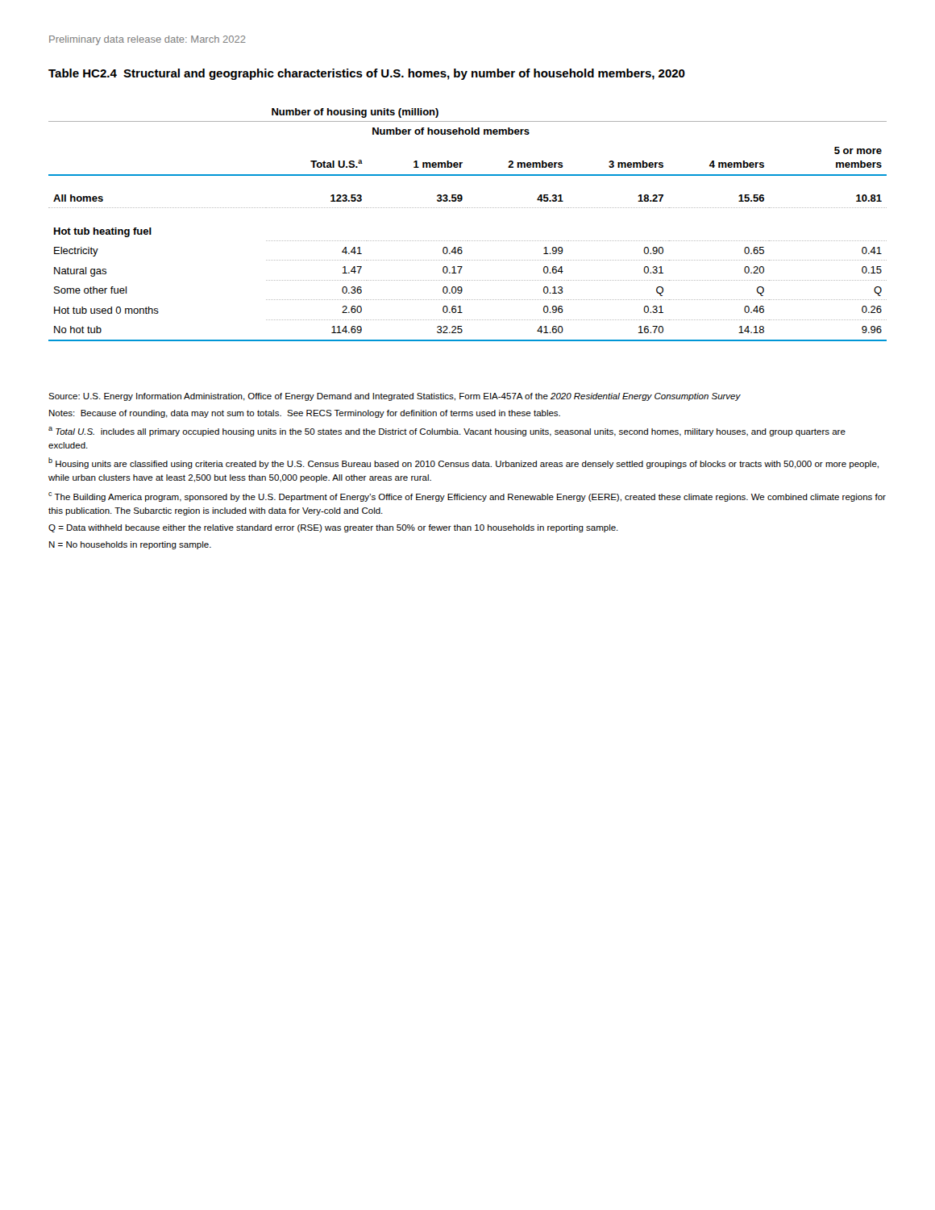Preliminary data release date: March 2022
Table HC2.4 Structural and geographic characteristics of U.S. homes, by number of household members, 2020
| | Number of housing units (million) |
| | | Number of household members |
| | Total U.S. a | 1 member | 2 members | 3 members | 4 members | 5 or more members |
| All homes | 123.53 | 33.59 | 45.31 | 18.27 | 15.56 | 10.81 |
| Hot tub heating fuel | | | | | | |
| Electricity | 4.41 | 0.46 | 1.99 | 0.90 | 0.65 | 0.41 |
| Natural gas | 1.47 | 0.17 | 0.64 | 0.31 | 0.20 | 0.15 |
| Some other fuel | 0.36 | 0.09 | 0.13 | Q | Q | Q |
| Hot tub used 0 months | 2.60 | 0.61 | 0.96 | 0.31 | 0.46 | 0.26 |
| No hot tub | 114.69 | 32.25 | 41.60 | 16.70 | 14.18 | 9.96 |
Source: U.S. Energy Information Administration, Office of Energy Demand and Integrated Statistics, Form EIA-457A of the 2020 Residential Energy Consumption Survey
Notes: Because of rounding, data may not sum to totals. See RECS Terminology for definition of terms used in these tables.
a Total U.S. includes all primary occupied housing units in the 50 states and the District of Columbia. Vacant housing units, seasonal units, second homes, military houses, and group quarters are excluded.
b Housing units are classified using criteria created by the U.S. Census Bureau based on 2010 Census data. Urbanized areas are densely settled groupings of blocks or tracts with 50,000 or more people, while urban clusters have at least 2,500 but less than 50,000 people. All other areas are rural.
c The Building America program, sponsored by the U.S. Department of Energy’s Office of Energy Efficiency and Renewable Energy (EERE), created these climate regions. We combined climate regions for this publication. The Subarctic region is included with data for Very-cold and Cold.
Q = Data withheld because either the relative standard error (RSE) was greater than 50% or fewer than 10 households in reporting sample.
N = No households in reporting sample.